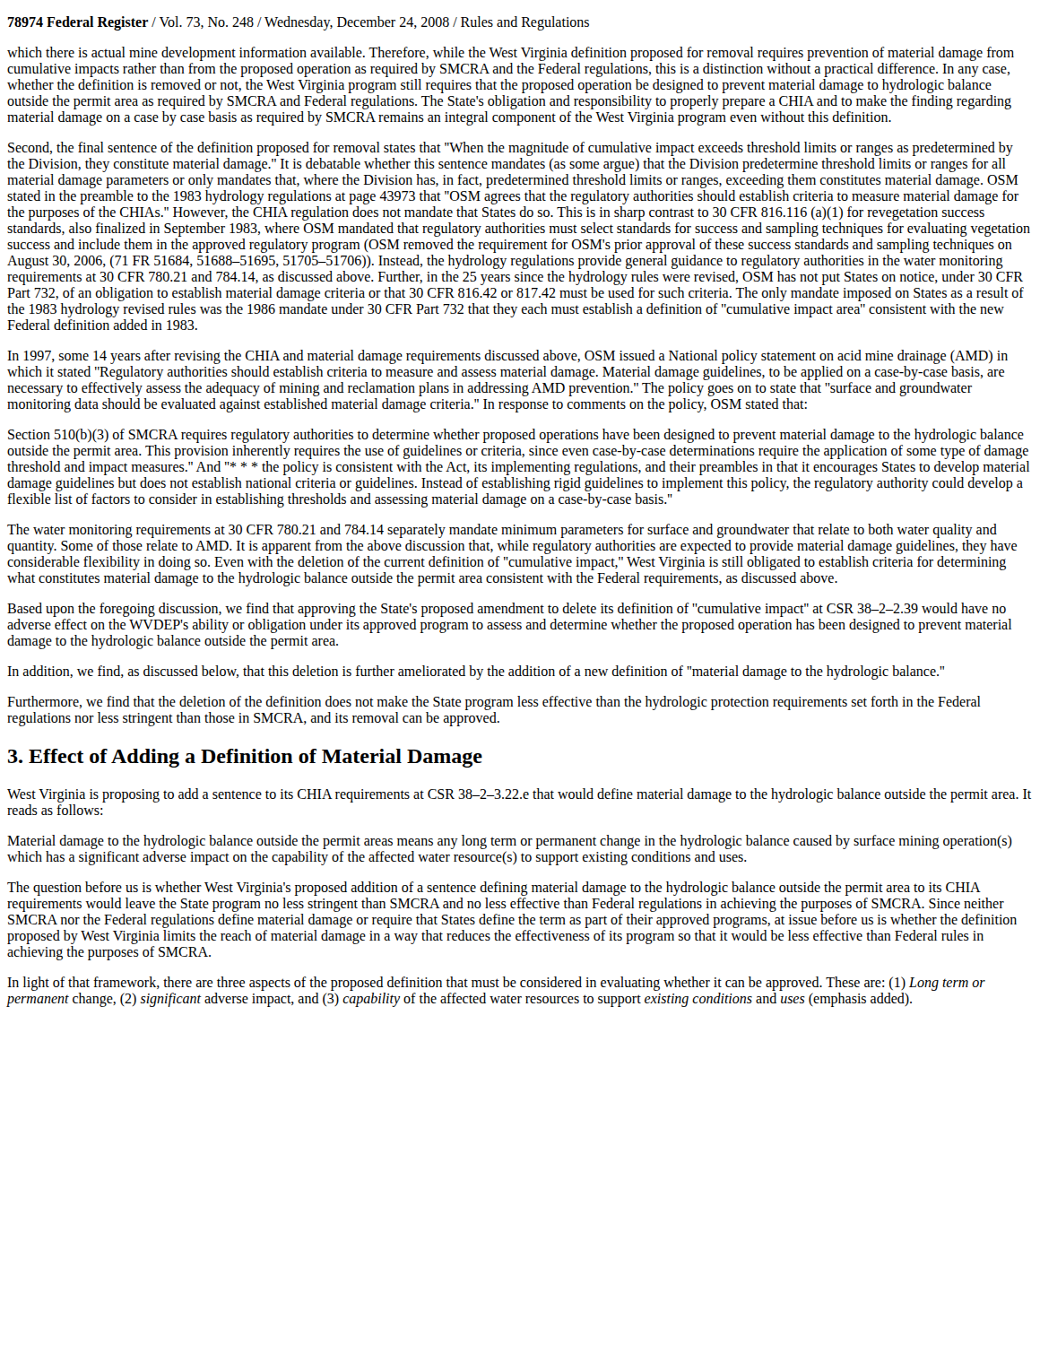78974 Federal Register / Vol. 73, No. 248 / Wednesday, December 24, 2008 / Rules and Regulations
which there is actual mine development information available. Therefore, while the West Virginia definition proposed for removal requires prevention of material damage from cumulative impacts rather than from the proposed operation as required by SMCRA and the Federal regulations, this is a distinction without a practical difference. In any case, whether the definition is removed or not, the West Virginia program still requires that the proposed operation be designed to prevent material damage to hydrologic balance outside the permit area as required by SMCRA and Federal regulations. The State's obligation and responsibility to properly prepare a CHIA and to make the finding regarding material damage on a case by case basis as required by SMCRA remains an integral component of the West Virginia program even without this definition.
Second, the final sentence of the definition proposed for removal states that ''When the magnitude of cumulative impact exceeds threshold limits or ranges as predetermined by the Division, they constitute material damage.'' It is debatable whether this sentence mandates (as some argue) that the Division predetermine threshold limits or ranges for all material damage parameters or only mandates that, where the Division has, in fact, predetermined threshold limits or ranges, exceeding them constitutes material damage. OSM stated in the preamble to the 1983 hydrology regulations at page 43973 that ''OSM agrees that the regulatory authorities should establish criteria to measure material damage for the purposes of the CHIAs.'' However, the CHIA regulation does not mandate that States do so. This is in sharp contrast to 30 CFR 816.116 (a)(1) for revegetation success standards, also finalized in September 1983, where OSM mandated that regulatory authorities must select standards for success and sampling techniques for evaluating vegetation success and include them in the approved regulatory program (OSM removed the requirement for OSM's prior approval of these success standards and sampling techniques on August 30, 2006, (71 FR 51684, 51688–51695, 51705–51706)). Instead, the hydrology regulations provide general guidance to regulatory authorities in the water monitoring requirements at 30 CFR 780.21 and 784.14, as discussed above. Further, in the 25 years since the hydrology rules were revised, OSM has not put States on notice, under 30 CFR Part 732, of an obligation to establish material damage criteria or that 30 CFR 816.42 or 817.42 must be used for such criteria. The only mandate imposed on States as a result of the 1983 hydrology revised rules was the 1986 mandate under 30 CFR Part 732 that they each must establish a definition of ''cumulative impact area'' consistent with the new Federal definition added in 1983.
In 1997, some 14 years after revising the CHIA and material damage requirements discussed above, OSM issued a National policy statement on acid mine drainage (AMD) in which it stated ''Regulatory authorities should establish criteria to measure and assess material damage. Material damage guidelines, to be applied on a case-by-case basis, are necessary to effectively assess the adequacy of mining and reclamation plans in addressing AMD prevention.'' The policy goes on to state that ''surface and groundwater monitoring data should be evaluated against established material damage criteria.'' In response to comments on the policy, OSM stated that:
Section 510(b)(3) of SMCRA requires regulatory authorities to determine whether proposed operations have been designed to prevent material damage to the hydrologic balance outside the permit area. This provision inherently requires the use of guidelines or criteria, since even case-by-case determinations require the application of some type of damage threshold and impact measures.'' And ''* * * the policy is consistent with the Act, its implementing regulations, and their preambles in that it encourages States to develop material damage guidelines but does not establish national criteria or guidelines. Instead of establishing rigid guidelines to implement this policy, the regulatory authority could develop a flexible list of factors to consider in establishing thresholds and assessing material damage on a case-by-case basis.''
The water monitoring requirements at 30 CFR 780.21 and 784.14 separately mandate minimum parameters for surface and groundwater that relate to both water quality and quantity. Some of those relate to AMD. It is apparent from the above discussion that, while regulatory authorities are expected to provide material damage guidelines, they have considerable flexibility in doing so. Even with the deletion of the current definition of ''cumulative impact,'' West Virginia is still obligated to establish criteria for determining what constitutes material damage to the hydrologic balance outside the permit area consistent with the Federal requirements, as discussed above.
Based upon the foregoing discussion, we find that approving the State's proposed amendment to delete its definition of ''cumulative impact'' at CSR 38–2–2.39 would have no adverse effect on the WVDEP's ability or obligation under its approved program to assess and determine whether the proposed operation has been designed to prevent material damage to the hydrologic balance outside the permit area.
In addition, we find, as discussed below, that this deletion is further ameliorated by the addition of a new definition of ''material damage to the hydrologic balance.''
Furthermore, we find that the deletion of the definition does not make the State program less effective than the hydrologic protection requirements set forth in the Federal regulations nor less stringent than those in SMCRA, and its removal can be approved.
3. Effect of Adding a Definition of Material Damage
West Virginia is proposing to add a sentence to its CHIA requirements at CSR 38–2–3.22.e that would define material damage to the hydrologic balance outside the permit area. It reads as follows:
Material damage to the hydrologic balance outside the permit areas means any long term or permanent change in the hydrologic balance caused by surface mining operation(s) which has a significant adverse impact on the capability of the affected water resource(s) to support existing conditions and uses.
The question before us is whether West Virginia's proposed addition of a sentence defining material damage to the hydrologic balance outside the permit area to its CHIA requirements would leave the State program no less stringent than SMCRA and no less effective than Federal regulations in achieving the purposes of SMCRA. Since neither SMCRA nor the Federal regulations define material damage or require that States define the term as part of their approved programs, at issue before us is whether the definition proposed by West Virginia limits the reach of material damage in a way that reduces the effectiveness of its program so that it would be less effective than Federal rules in achieving the purposes of SMCRA.
In light of that framework, there are three aspects of the proposed definition that must be considered in evaluating whether it can be approved. These are: (1) Long term or permanent change, (2) significant adverse impact, and (3) capability of the affected water resources to support existing conditions and uses (emphasis added).